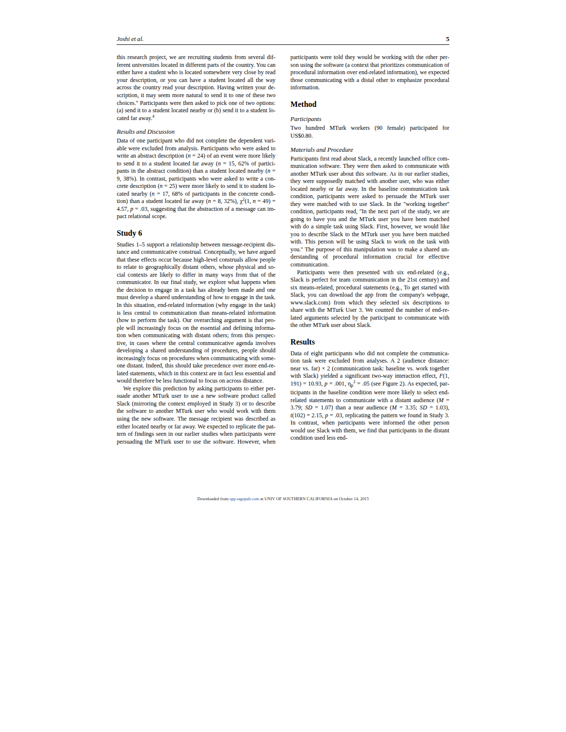Joshi et al. 5
this research project, we are recruiting students from several different universities located in different parts of the country. You can either have a student who is located somewhere very close by read your description, or you can have a student located all the way across the country read your description. Having written your description, it may seem more natural to send it to one of these two choices.'' Participants were then asked to pick one of two options: (a) send it to a student located nearby or (b) send it to a student located far away.4
Results and Discussion
Data of one participant who did not complete the dependent variable were excluded from analysis. Participants who were asked to write an abstract description (n = 24) of an event were more likely to send it to a student located far away (n = 15, 62% of participants in the abstract condition) than a student located nearby (n = 9, 38%). In contrast, participants who were asked to write a concrete description (n = 25) were more likely to send it to student located nearby (n = 17, 68% of participants in the concrete condition) than a student located far away (n = 8, 32%), χ2(1, n = 49) = 4.57, p = .03, suggesting that the abstraction of a message can impact relational scope.
Study 6
Studies 1–5 support a relationship between message-recipient distance and communicative construal. Conceptually, we have argued that these effects occur because high-level construals allow people to relate to geographically distant others, whose physical and social contexts are likely to differ in many ways from that of the communicator. In our final study, we explore what happens when the decision to engage in a task has already been made and one must develop a shared understanding of how to engage in the task. In this situation, end-related information (why engage in the task) is less central to communication than means-related information (how to perform the task). Our overarching argument is that people will increasingly focus on the essential and defining information when communicating with distant others; from this perspective, in cases where the central communicative agenda involves developing a shared understanding of procedures, people should increasingly focus on procedures when communicating with someone distant. Indeed, this should take precedence over more end-related statements, which in this context are in fact less essential and would therefore be less functional to focus on across distance.
We explore this prediction by asking participants to either persuade another MTurk user to use a new software product called Slack (mirroring the context employed in Study 3) or to describe the software to another MTurk user who would work with them using the new software. The message recipient was described as either located nearby or far away. We expected to replicate the pattern of findings seen in our earlier studies when participants were persuading the MTurk user to use the software. However, when participants were told they would be working with the other person using the software (a context that prioritizes communication of procedural information over end-related information), we expected those communicating with a distal other to emphasize procedural information.
Method
Participants
Two hundred MTurk workers (90 female) participated for US$0.80.
Materials and Procedure
Participants first read about Slack, a recently launched office communication software. They were then asked to communicate with another MTurk user about this software. As in our earlier studies, they were supposedly matched with another user, who was either located nearby or far away. In the baseline communication task condition, participants were asked to persuade the MTurk user they were matched with to use Slack. In the ''working together'' condition, participants read, ''In the next part of the study, we are going to have you and the MTurk user you have been matched with do a simple task using Slack. First, however, we would like you to describe Slack to the MTurk user you have been matched with. This person will be using Slack to work on the task with you.'' The purpose of this manipulation was to make a shared understanding of procedural information crucial for effective communication.
Participants were then presented with six end-related (e.g., Slack is perfect for team communication in the 21st century) and six means-related, procedural statements (e.g., To get started with Slack, you can download the app from the company's webpage, www.slack.com) from which they selected six descriptions to share with the MTurk User 3. We counted the number of end-related arguments selected by the participant to communicate with the other MTurk user about Slack.
Results
Data of eight participants who did not complete the communication task were excluded from analyses. A 2 (audience distance: near vs. far) × 2 (communication task: baseline vs. work together with Slack) yielded a significant two-way interaction effect, F(1, 191) = 10.93, p = .001, ηp2 = .05 (see Figure 2). As expected, participants in the baseline condition were more likely to select end-related statements to communicate with a distant audience (M = 3.79; SD = 1.07) than a near audience (M = 3.35; SD = 1.03), t(102) = 2.15, p = .03, replicating the pattern we found in Study 3. In contrast, when participants were informed the other person would use Slack with them, we find that participants in the distant condition used less end-
Downloaded from spp.sagepub.com at UNIV OF SOUTHERN CALIFORNIA on October 14, 2015